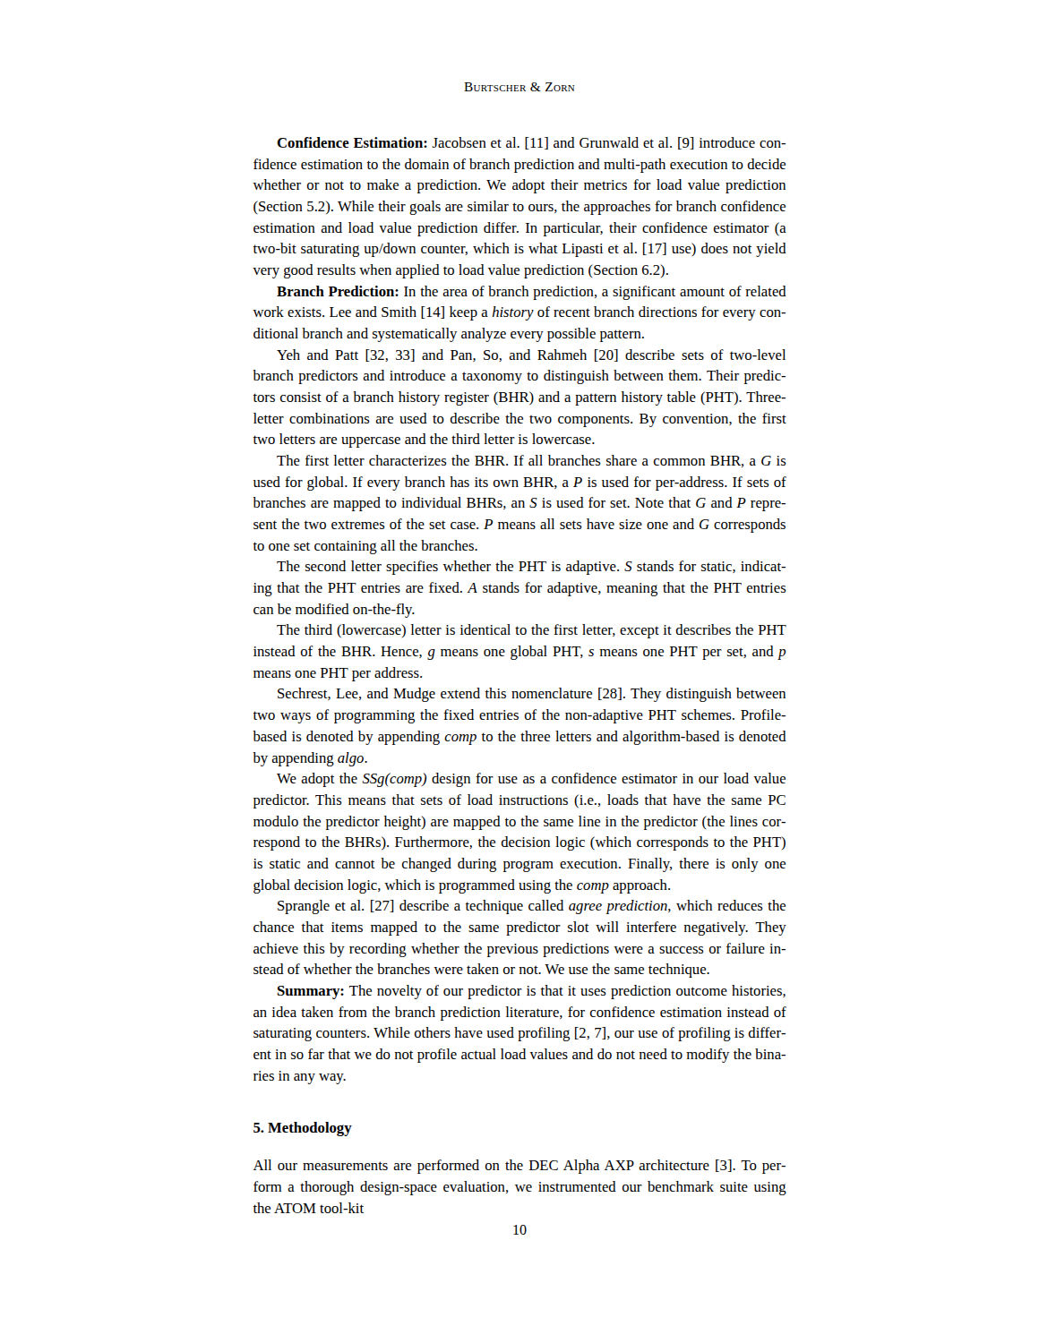Burtscher & Zorn
Confidence Estimation: Jacobsen et al. [11] and Grunwald et al. [9] introduce confidence estimation to the domain of branch prediction and multi-path execution to decide whether or not to make a prediction. We adopt their metrics for load value prediction (Section 5.2). While their goals are similar to ours, the approaches for branch confidence estimation and load value prediction differ. In particular, their confidence estimator (a two-bit saturating up/down counter, which is what Lipasti et al. [17] use) does not yield very good results when applied to load value prediction (Section 6.2).
Branch Prediction: In the area of branch prediction, a significant amount of related work exists. Lee and Smith [14] keep a history of recent branch directions for every conditional branch and systematically analyze every possible pattern.
Yeh and Patt [32, 33] and Pan, So, and Rahmeh [20] describe sets of two-level branch predictors and introduce a taxonomy to distinguish between them. Their predictors consist of a branch history register (BHR) and a pattern history table (PHT). Three-letter combinations are used to describe the two components. By convention, the first two letters are uppercase and the third letter is lowercase.
The first letter characterizes the BHR. If all branches share a common BHR, a G is used for global. If every branch has its own BHR, a P is used for per-address. If sets of branches are mapped to individual BHRs, an S is used for set. Note that G and P represent the two extremes of the set case. P means all sets have size one and G corresponds to one set containing all the branches.
The second letter specifies whether the PHT is adaptive. S stands for static, indicating that the PHT entries are fixed. A stands for adaptive, meaning that the PHT entries can be modified on-the-fly.
The third (lowercase) letter is identical to the first letter, except it describes the PHT instead of the BHR. Hence, g means one global PHT, s means one PHT per set, and p means one PHT per address.
Sechrest, Lee, and Mudge extend this nomenclature [28]. They distinguish between two ways of programming the fixed entries of the non-adaptive PHT schemes. Profile-based is denoted by appending comp to the three letters and algorithm-based is denoted by appending algo.
We adopt the SSg(comp) design for use as a confidence estimator in our load value predictor. This means that sets of load instructions (i.e., loads that have the same PC modulo the predictor height) are mapped to the same line in the predictor (the lines correspond to the BHRs). Furthermore, the decision logic (which corresponds to the PHT) is static and cannot be changed during program execution. Finally, there is only one global decision logic, which is programmed using the comp approach.
Sprangle et al. [27] describe a technique called agree prediction, which reduces the chance that items mapped to the same predictor slot will interfere negatively. They achieve this by recording whether the previous predictions were a success or failure instead of whether the branches were taken or not. We use the same technique.
Summary: The novelty of our predictor is that it uses prediction outcome histories, an idea taken from the branch prediction literature, for confidence estimation instead of saturating counters. While others have used profiling [2, 7], our use of profiling is different in so far that we do not profile actual load values and do not need to modify the binaries in any way.
5. Methodology
All our measurements are performed on the DEC Alpha AXP architecture [3]. To perform a thorough design-space evaluation, we instrumented our benchmark suite using the ATOM tool-kit
10